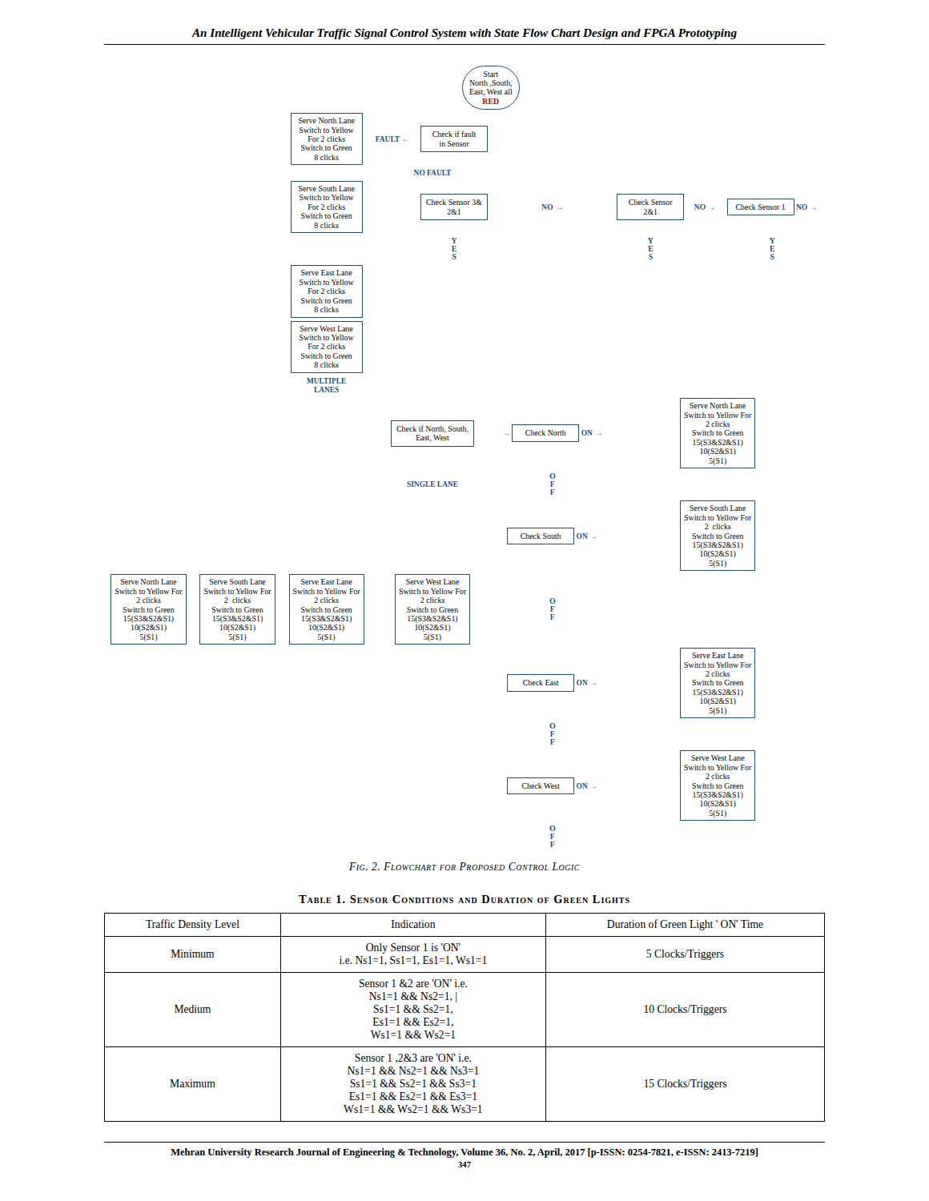An Intelligent Vehicular Traffic Signal Control System with State Flow Chart Design and FPGA Prototyping
| | Start North ,South, East, West all RED | |
| | Serve North Lane Switch to Yellow For 2 clicks Switch to Green 8 clicks | FAULT ← | Check if fault in Sensor | |
| | NO FAULT | |
| | Serve South Lane Switch to Yellow For 2 clicks Switch to Green 8 clicks | | Check Sensor 3& 2&1 | NO → | Check Sensor 2&1 | NO → | Check Sensor 1 NO → |
| | YES | | YES | | YES |
| | Serve East Lane Switch to Yellow For 2 clicks Switch to Green 8 clicks | |
| | Serve West Lane Switch to Yellow For 2 clicks Switch to Green 8 clicks | |
| | MULTIPLE LANES | |
| | Check if North, South, East, West | → Check North ON → | Serve North Lane Switch to Yellow For 2 clicks Switch to Green 15(S3&S2&S1) 10(S2&S1) 5(S1) |
| | SINGLE LANE | OFF | |
| | Check South ON → | Serve South Lane Switch to Yellow For 2 clicks Switch to Green 15(S3&S2&S1) 10(S2&S1) 5(S1) |
| Serve North Lane Switch to Yellow For 2 clicks Switch to Green 15(S3&S2&S1) 10(S2&S1) 5(S1) | Serve South Lane Switch to Yellow For 2 clicks Switch to Green 15(S3&S2&S1) 10(S2&S1) 5(S1) | Serve East Lane Switch to Yellow For 2 clicks Switch to Green 15(S3&S2&S1) 10(S2&S1) 5(S1) | Serve West Lane Switch to Yellow For 2 clicks Switch to Green 15(S3&S2&S1) 10(S2&S1) 5(S1) | OFF | |
| | Check East ON → | Serve East Lane Switch to Yellow For 2 clicks Switch to Green 15(S3&S2&S1) 10(S2&S1) 5(S1) |
| | OFF | |
| | Check West ON → | Serve West Lane Switch to Yellow For 2 clicks Switch to Green 15(S3&S2&S1) 10(S2&S1) 5(S1) |
| | OFF | |
Fig. 2. Flowchart for Proposed Control Logic
Table 1. Sensor Conditions and Duration of Green Lights
| Traffic Density Level | Indication | Duration of Green Light ' ON' Time |
| --- | --- | --- |
| Minimum | Only Sensor 1 is 'ON' i.e. Ns1=1, Ss1=1, Es1=1, Ws1=1 | 5 Clocks/Triggers |
| Medium | Sensor 1 &2 are 'ON' i.e. Ns1=1 && Ns2=1, / Ss1=1 && Ss2=1, Es1=1 && Es2=1, Ws1=1 && Ws2=1 | 10 Clocks/Triggers |
| Maximum | Sensor 1 ,2&3 are 'ON' i.e. Ns1=1 && Ns2=1 && Ns3=1 Ss1=1 && Ss2=1 && Ss3=1 Es1=1 && Es2=1 && Es3=1 Ws1=1 && Ws2=1 && Ws3=1 | 15 Clocks/Triggers |
Mehran University Research Journal of Engineering & Technology, Volume 36, No. 2, April, 2017 [p-ISSN: 0254-7821, e-ISSN: 2413-7219]
347